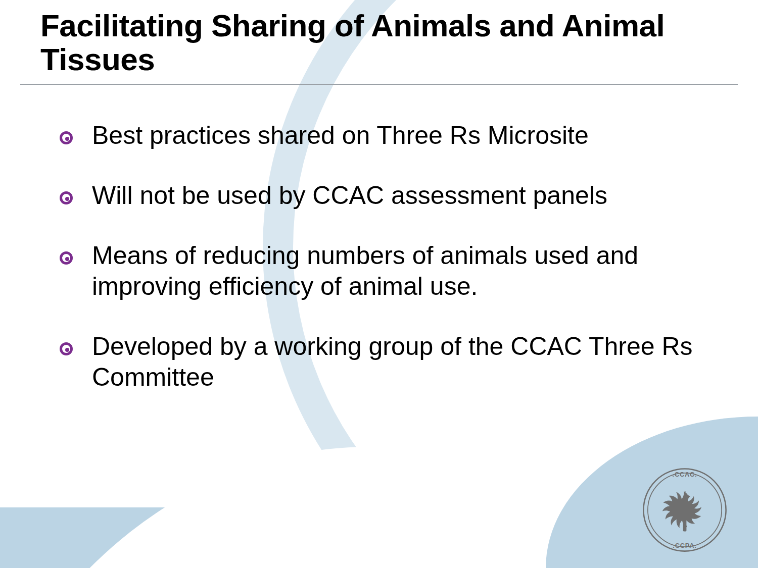Facilitating Sharing of Animals and Animal Tissues
Best practices shared on Three Rs Microsite
Will not be used by CCAC assessment panels
Means of reducing numbers of animals used and improving efficiency of animal use.
Developed by a working group of the CCAC Three Rs Committee
.CCAC. .CCPA.